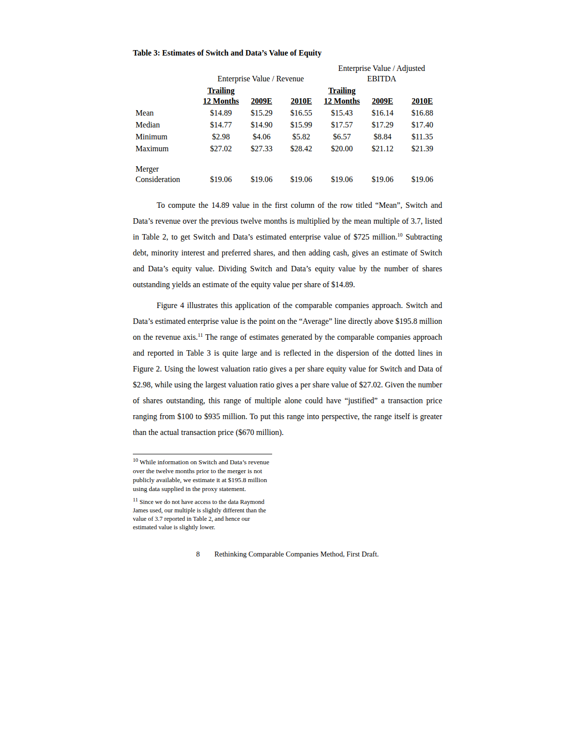Table 3: Estimates of Switch and Data’s Value of Equity
| | Enterprise Value / Revenue | Enterprise Value / Adjusted EBITDA |
| --- | --- | --- |
| | Trailing 12 Months | 2009E | 2010E | Trailing 12 Months | 2009E | 2010E |
| Mean | $14.89 | $15.29 | $16.55 | $15.43 | $16.14 | $16.88 |
| Median | $14.77 | $14.90 | $15.99 | $17.57 | $17.29 | $17.40 |
| Minimum | $2.98 | $4.06 | $5.82 | $6.57 | $8.84 | $11.35 |
| Maximum | $27.02 | $27.33 | $28.42 | $20.00 | $21.12 | $21.39 |
| Merger Consideration | $19.06 | $19.06 | $19.06 | $19.06 | $19.06 | $19.06 |
To compute the 14.89 value in the first column of the row titled “Mean”, Switch and Data’s revenue over the previous twelve months is multiplied by the mean multiple of 3.7, listed in Table 2, to get Switch and Data’s estimated enterprise value of $725 million.10 Subtracting debt, minority interest and preferred shares, and then adding cash, gives an estimate of Switch and Data’s equity value. Dividing Switch and Data’s equity value by the number of shares outstanding yields an estimate of the equity value per share of $14.89.
Figure 4 illustrates this application of the comparable companies approach. Switch and Data’s estimated enterprise value is the point on the “Average” line directly above $195.8 million on the revenue axis.11 The range of estimates generated by the comparable companies approach and reported in Table 3 is quite large and is reflected in the dispersion of the dotted lines in Figure 2. Using the lowest valuation ratio gives a per share equity value for Switch and Data of $2.98, while using the largest valuation ratio gives a per share value of $27.02. Given the number of shares outstanding, this range of multiple alone could have “justified” a transaction price ranging from $100 to $935 million. To put this range into perspective, the range itself is greater than the actual transaction price ($670 million).
10 While information on Switch and Data’s revenue over the twelve months prior to the merger is not publicly available, we estimate it at $195.8 million using data supplied in the proxy statement.
11 Since we do not have access to the data Raymond James used, our multiple is slightly different than the value of 3.7 reported in Table 2, and hence our estimated value is slightly lower.
8 Rethinking Comparable Companies Method, First Draft.